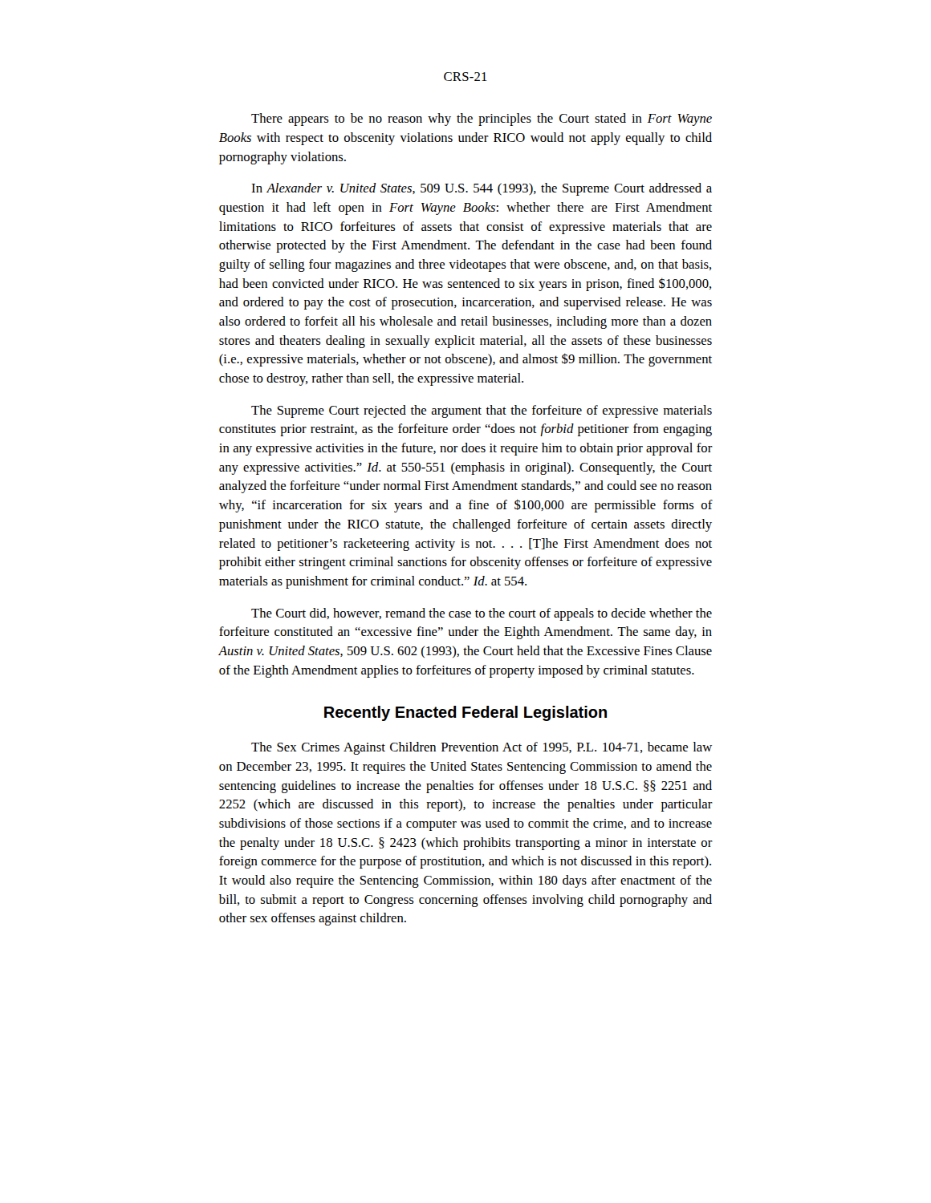CRS-21
There appears to be no reason why the principles the Court stated in Fort Wayne Books with respect to obscenity violations under RICO would not apply equally to child pornography violations.
In Alexander v. United States, 509 U.S. 544 (1993), the Supreme Court addressed a question it had left open in Fort Wayne Books: whether there are First Amendment limitations to RICO forfeitures of assets that consist of expressive materials that are otherwise protected by the First Amendment. The defendant in the case had been found guilty of selling four magazines and three videotapes that were obscene, and, on that basis, had been convicted under RICO. He was sentenced to six years in prison, fined $100,000, and ordered to pay the cost of prosecution, incarceration, and supervised release. He was also ordered to forfeit all his wholesale and retail businesses, including more than a dozen stores and theaters dealing in sexually explicit material, all the assets of these businesses (i.e., expressive materials, whether or not obscene), and almost $9 million. The government chose to destroy, rather than sell, the expressive material.
The Supreme Court rejected the argument that the forfeiture of expressive materials constitutes prior restraint, as the forfeiture order “does not forbid petitioner from engaging in any expressive activities in the future, nor does it require him to obtain prior approval for any expressive activities.” Id. at 550-551 (emphasis in original). Consequently, the Court analyzed the forfeiture “under normal First Amendment standards,” and could see no reason why, “if incarceration for six years and a fine of $100,000 are permissible forms of punishment under the RICO statute, the challenged forfeiture of certain assets directly related to petitioner’s racketeering activity is not. . . . [T]he First Amendment does not prohibit either stringent criminal sanctions for obscenity offenses or forfeiture of expressive materials as punishment for criminal conduct.” Id. at 554.
The Court did, however, remand the case to the court of appeals to decide whether the forfeiture constituted an “excessive fine” under the Eighth Amendment. The same day, in Austin v. United States, 509 U.S. 602 (1993), the Court held that the Excessive Fines Clause of the Eighth Amendment applies to forfeitures of property imposed by criminal statutes.
Recently Enacted Federal Legislation
The Sex Crimes Against Children Prevention Act of 1995, P.L. 104-71, became law on December 23, 1995. It requires the United States Sentencing Commission to amend the sentencing guidelines to increase the penalties for offenses under 18 U.S.C. §§ 2251 and 2252 (which are discussed in this report), to increase the penalties under particular subdivisions of those sections if a computer was used to commit the crime, and to increase the penalty under 18 U.S.C. § 2423 (which prohibits transporting a minor in interstate or foreign commerce for the purpose of prostitution, and which is not discussed in this report). It would also require the Sentencing Commission, within 180 days after enactment of the bill, to submit a report to Congress concerning offenses involving child pornography and other sex offenses against children.